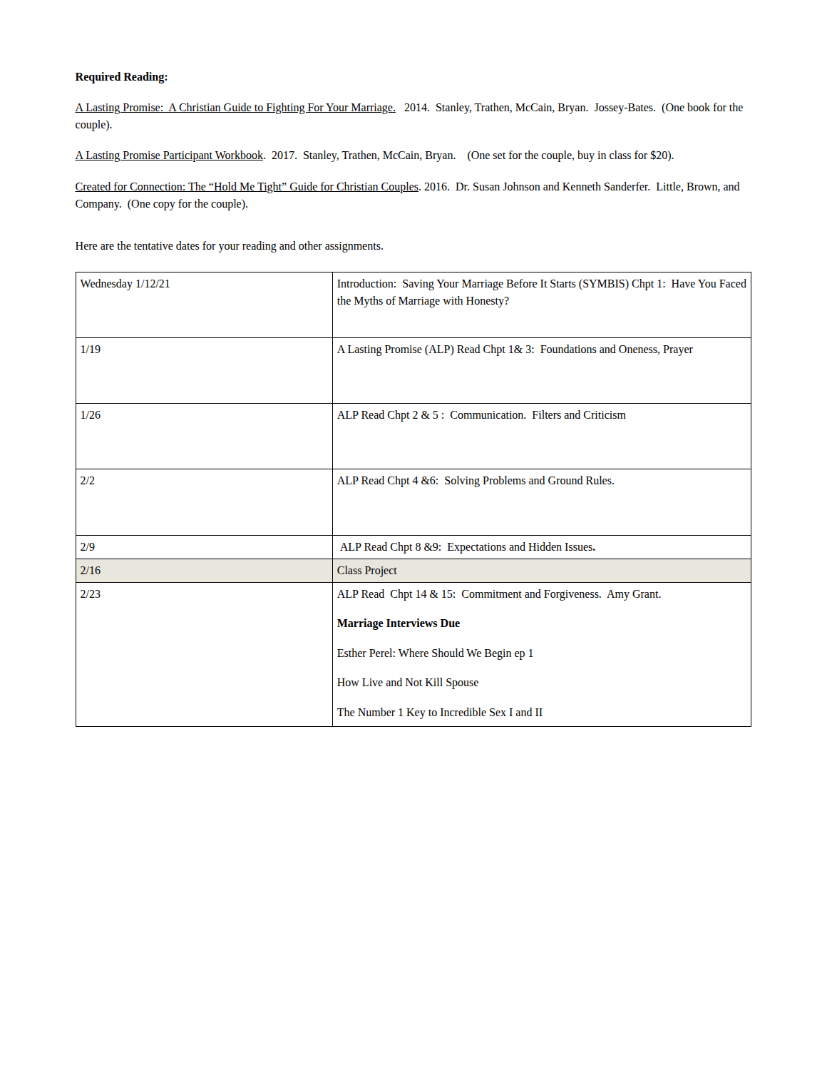Required Reading:
A Lasting Promise: A Christian Guide to Fighting For Your Marriage. 2014. Stanley, Trathen, McCain, Bryan. Jossey-Bates. (One book for the couple).
A Lasting Promise Participant Workbook. 2017. Stanley, Trathen, McCain, Bryan. (One set for the couple, buy in class for $20).
Created for Connection: The “Hold Me Tight” Guide for Christian Couples. 2016. Dr. Susan Johnson and Kenneth Sanderfer. Little, Brown, and Company. (One copy for the couple).
Here are the tentative dates for your reading and other assignments.
| Wednesday 1/12/21 | Introduction: Saving Your Marriage Before It Starts (SYMBIS) Chpt 1: Have You Faced the Myths of Marriage with Honesty? |
| 1/19 | A Lasting Promise (ALP) Read Chpt 1& 3: Foundations and Oneness, Prayer |
| 1/26 | ALP Read Chpt 2 & 5 : Communication. Filters and Criticism |
| 2/2 | ALP Read Chpt 4 &6: Solving Problems and Ground Rules. |
| 2/9 | ALP Read Chpt 8 &9: Expectations and Hidden Issues . |
| 2/16 | Class Project |
| 2/23 | ALP Read Chpt 14 & 15: Commitment and Forgiveness. Amy Grant. Marriage Interviews Due Esther Perel: Where Should We Begin ep 1 How Live and Not Kill Spouse The Number 1 Key to Incredible Sex I and II |